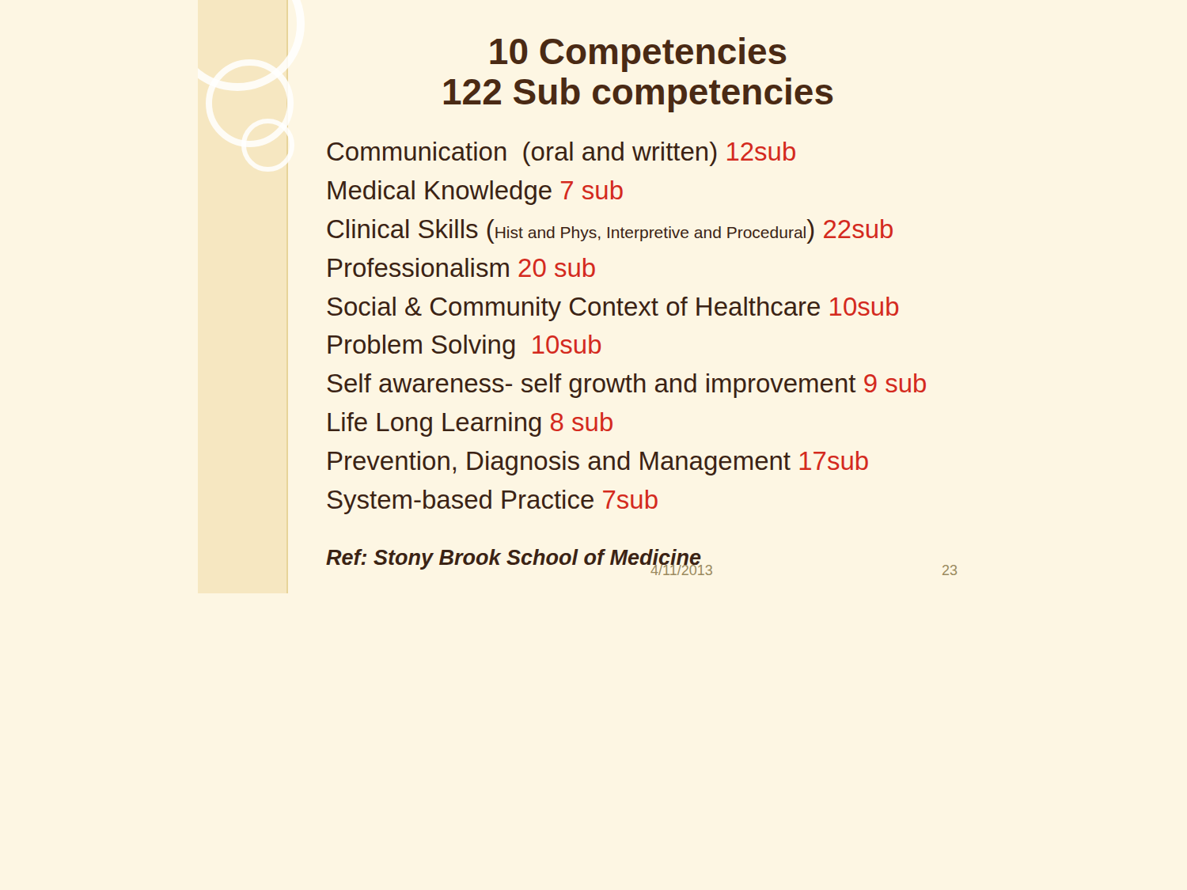10 Competencies122 Sub competencies
Communication (oral and written) 12sub
Medical Knowledge 7 sub
Clinical Skills (Hist and Phys, Interpretive and Procedural) 22sub
Professionalism 20 sub
Social & Community Context of Healthcare 10sub
Problem Solving 10sub
Self awareness- self growth and improvement 9 sub
Life Long Learning 8 sub
Prevention, Diagnosis and Management 17sub
System-based Practice 7sub
Ref: Stony Brook School of Medicine
4/11/2013 23